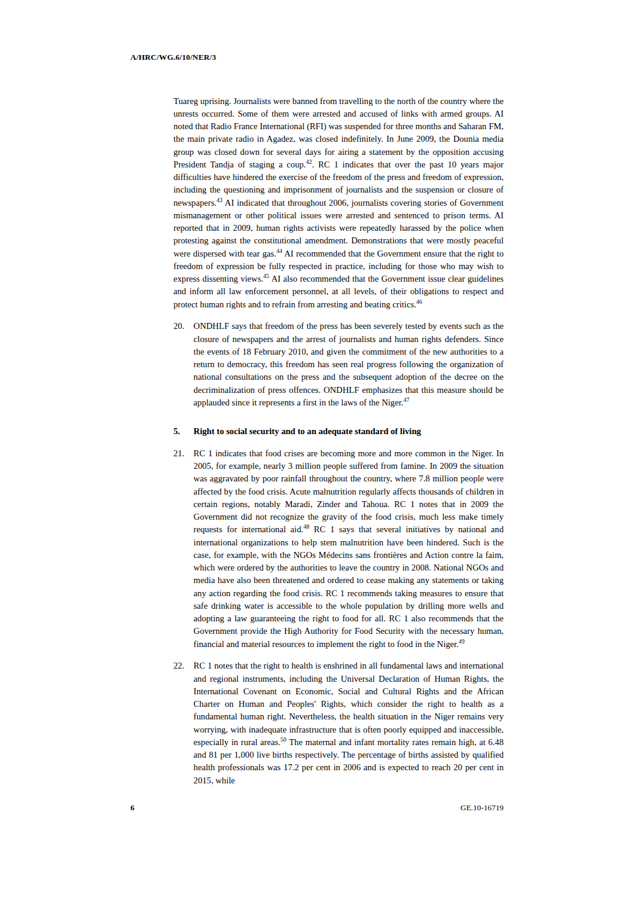A/HRC/WG.6/10/NER/3
Tuareg uprising. Journalists were banned from travelling to the north of the country where the unrests occurred. Some of them were arrested and accused of links with armed groups. AI noted that Radio France International (RFI) was suspended for three months and Saharan FM, the main private radio in Agadez, was closed indefinitely. In June 2009, the Dounia media group was closed down for several days for airing a statement by the opposition accusing President Tandja of staging a coup.42. RC 1 indicates that over the past 10 years major difficulties have hindered the exercise of the freedom of the press and freedom of expression, including the questioning and imprisonment of journalists and the suspension or closure of newspapers.43 AI indicated that throughout 2006, journalists covering stories of Government mismanagement or other political issues were arrested and sentenced to prison terms. AI reported that in 2009, human rights activists were repeatedly harassed by the police when protesting against the constitutional amendment. Demonstrations that were mostly peaceful were dispersed with tear gas.44 AI recommended that the Government ensure that the right to freedom of expression be fully respected in practice, including for those who may wish to express dissenting views.45 AI also recommended that the Government issue clear guidelines and inform all law enforcement personnel, at all levels, of their obligations to respect and protect human rights and to refrain from arresting and beating critics.46
20.
ONDHLF says that freedom of the press has been severely tested by events such as the closure of newspapers and the arrest of journalists and human rights defenders. Since the events of 18 February 2010, and given the commitment of the new authorities to a return to democracy, this freedom has seen real progress following the organization of national consultations on the press and the subsequent adoption of the decree on the decriminalization of press offences. ONDHLF emphasizes that this measure should be applauded since it represents a first in the laws of the Niger.47
5. Right to social security and to an adequate standard of living
21.
RC 1 indicates that food crises are becoming more and more common in the Niger. In 2005, for example, nearly 3 million people suffered from famine. In 2009 the situation was aggravated by poor rainfall throughout the country, where 7.8 million people were affected by the food crisis. Acute malnutrition regularly affects thousands of children in certain regions, notably Maradi, Zinder and Tahoua. RC 1 notes that in 2009 the Government did not recognize the gravity of the food crisis, much less make timely requests for international aid.48 RC 1 says that several initiatives by national and international organizations to help stem malnutrition have been hindered. Such is the case, for example, with the NGOs Médecins sans frontières and Action contre la faim, which were ordered by the authorities to leave the country in 2008. National NGOs and media have also been threatened and ordered to cease making any statements or taking any action regarding the food crisis. RC 1 recommends taking measures to ensure that safe drinking water is accessible to the whole population by drilling more wells and adopting a law guaranteeing the right to food for all. RC 1 also recommends that the Government provide the High Authority for Food Security with the necessary human, financial and material resources to implement the right to food in the Niger.49
22.
RC 1 notes that the right to health is enshrined in all fundamental laws and international and regional instruments, including the Universal Declaration of Human Rights, the International Covenant on Economic, Social and Cultural Rights and the African Charter on Human and Peoples' Rights, which consider the right to health as a fundamental human right. Nevertheless, the health situation in the Niger remains very worrying, with inadequate infrastructure that is often poorly equipped and inaccessible, especially in rural areas.50 The maternal and infant mortality rates remain high, at 6.48 and 81 per 1,000 live births respectively. The percentage of births assisted by qualified health professionals was 17.2 per cent in 2006 and is expected to reach 20 per cent in 2015, while
6 GE.10-16719